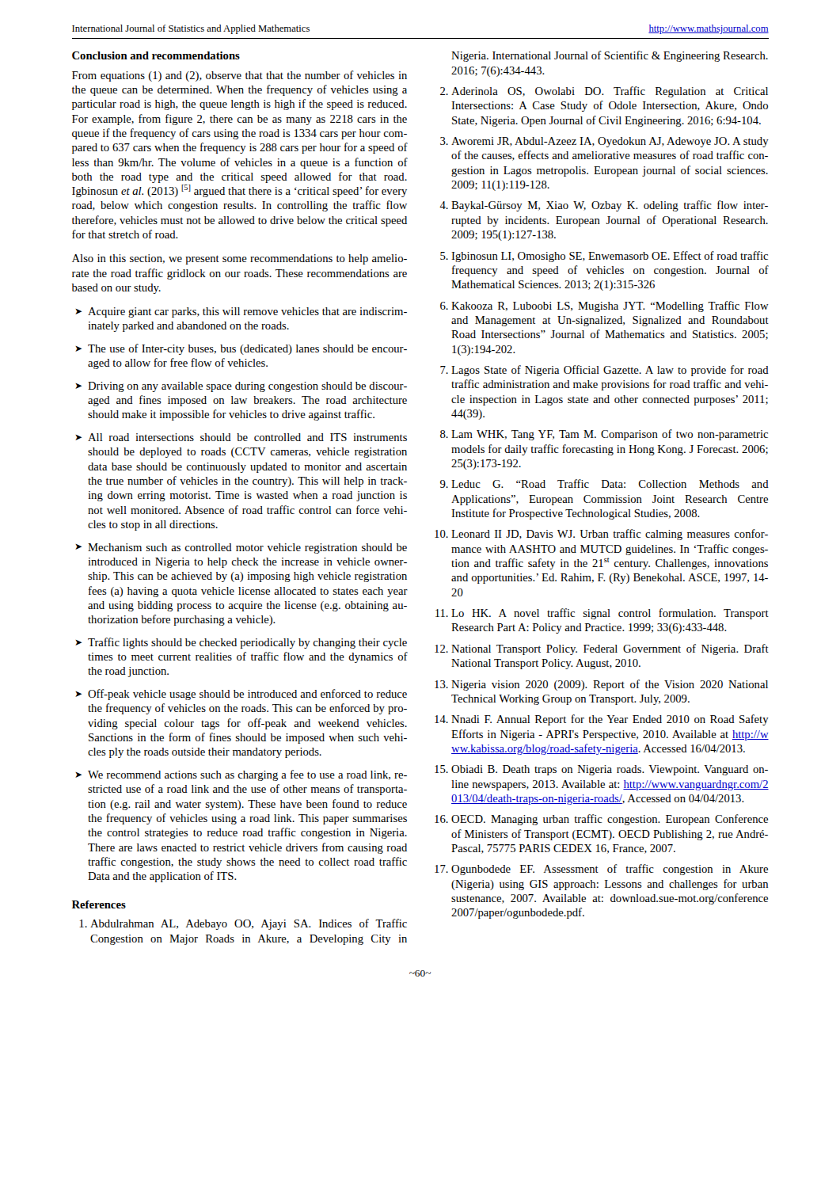International Journal of Statistics and Applied Mathematics http://www.mathsjournal.com
Conclusion and recommendations
From equations (1) and (2), observe that that the number of vehicles in the queue can be determined. When the frequency of vehicles using a particular road is high, the queue length is high if the speed is reduced. For example, from figure 2, there can be as many as 2218 cars in the queue if the frequency of cars using the road is 1334 cars per hour compared to 637 cars when the frequency is 288 cars per hour for a speed of less than 9km/hr. The volume of vehicles in a queue is a function of both the road type and the critical speed allowed for that road. Igbinosun et al. (2013) [5] argued that there is a ‘critical speed’ for every road, below which congestion results. In controlling the traffic flow therefore, vehicles must not be allowed to drive below the critical speed for that stretch of road.
Also in this section, we present some recommendations to help ameliorate the road traffic gridlock on our roads. These recommendations are based on our study.
Acquire giant car parks, this will remove vehicles that are indiscriminately parked and abandoned on the roads.
The use of Inter-city buses, bus (dedicated) lanes should be encouraged to allow for free flow of vehicles.
Driving on any available space during congestion should be discouraged and fines imposed on law breakers. The road architecture should make it impossible for vehicles to drive against traffic.
All road intersections should be controlled and ITS instruments should be deployed to roads (CCTV cameras, vehicle registration data base should be continuously updated to monitor and ascertain the true number of vehicles in the country). This will help in tracking down erring motorist. Time is wasted when a road junction is not well monitored. Absence of road traffic control can force vehicles to stop in all directions.
Mechanism such as controlled motor vehicle registration should be introduced in Nigeria to help check the increase in vehicle ownership. This can be achieved by (a) imposing high vehicle registration fees (a) having a quota vehicle license allocated to states each year and using bidding process to acquire the license (e.g. obtaining authorization before purchasing a vehicle).
Traffic lights should be checked periodically by changing their cycle times to meet current realities of traffic flow and the dynamics of the road junction.
Off-peak vehicle usage should be introduced and enforced to reduce the frequency of vehicles on the roads. This can be enforced by providing special colour tags for off-peak and weekend vehicles. Sanctions in the form of fines should be imposed when such vehicles ply the roads outside their mandatory periods.
We recommend actions such as charging a fee to use a road link, restricted use of a road link and the use of other means of transportation (e.g. rail and water system). These have been found to reduce the frequency of vehicles using a road link. This paper summarises the control strategies to reduce road traffic congestion in Nigeria. There are laws enacted to restrict vehicle drivers from causing road traffic congestion, the study shows the need to collect road traffic Data and the application of ITS.
References
Abdulrahman AL, Adebayo OO, Ajayi SA. Indices of Traffic Congestion on Major Roads in Akure, a Developing City in Nigeria. International Journal of Scientific & Engineering Research. 2016; 7(6):434-443.
Aderinola OS, Owolabi DO. Traffic Regulation at Critical Intersections: A Case Study of Odole Intersection, Akure, Ondo State, Nigeria. Open Journal of Civil Engineering. 2016; 6:94-104.
Aworemi JR, Abdul-Azeez IA, Oyedokun AJ, Adewoye JO. A study of the causes, effects and ameliorative measures of road traffic congestion in Lagos metropolis. European journal of social sciences. 2009; 11(1):119-128.
Baykal-Gürsoy M, Xiao W, Ozbay K. odeling traffic flow interrupted by incidents. European Journal of Operational Research. 2009; 195(1):127-138.
Igbinosun LI, Omosigho SE, Enwemasorb OE. Effect of road traffic frequency and speed of vehicles on congestion. Journal of Mathematical Sciences. 2013; 2(1):315-326
Kakooza R, Luboobi LS, Mugisha JYT. “Modelling Traffic Flow and Management at Un-signalized, Signalized and Roundabout Road Intersections” Journal of Mathematics and Statistics. 2005; 1(3):194-202.
Lagos State of Nigeria Official Gazette. A law to provide for road traffic administration and make provisions for road traffic and vehicle inspection in Lagos state and other connected purposes’ 2011; 44(39).
Lam WHK, Tang YF, Tam M. Comparison of two non-parametric models for daily traffic forecasting in Hong Kong. J Forecast. 2006; 25(3):173-192.
Leduc G. “Road Traffic Data: Collection Methods and Applications”, European Commission Joint Research Centre Institute for Prospective Technological Studies, 2008.
Leonard II JD, Davis WJ. Urban traffic calming measures conformance with AASHTO and MUTCD guidelines. In ‘Traffic congestion and traffic safety in the 21st century. Challenges, innovations and opportunities.’ Ed. Rahim, F. (Ry) Benekohal. ASCE, 1997, 14-20
Lo HK. A novel traffic signal control formulation. Transport Research Part A: Policy and Practice. 1999; 33(6):433-448.
National Transport Policy. Federal Government of Nigeria. Draft National Transport Policy. August, 2010.
Nigeria vision 2020 (2009). Report of the Vision 2020 National Technical Working Group on Transport. July, 2009.
Nnadi F. Annual Report for the Year Ended 2010 on Road Safety Efforts in Nigeria - APRI's Perspective, 2010. Available at http://www.kabissa.org/blog/road-safety-nigeria. Accessed 16/04/2013.
Obiadi B. Death traps on Nigeria roads. Viewpoint. Vanguard online newspapers, 2013. Available at: http://www.vanguardngr.com/2013/04/death-traps-on-nigeria-roads/, Accessed on 04/04/2013.
OECD. Managing urban traffic congestion. European Conference of Ministers of Transport (ECMT). OECD Publishing 2, rue André-Pascal, 75775 PARIS CEDEX 16, France, 2007.
Ogunbodede EF. Assessment of traffic congestion in Akure (Nigeria) using GIS approach: Lessons and challenges for urban sustenance, 2007. Available at: download.sue-mot.org/conference 2007/paper/ogunbodede.pdf.
~60~